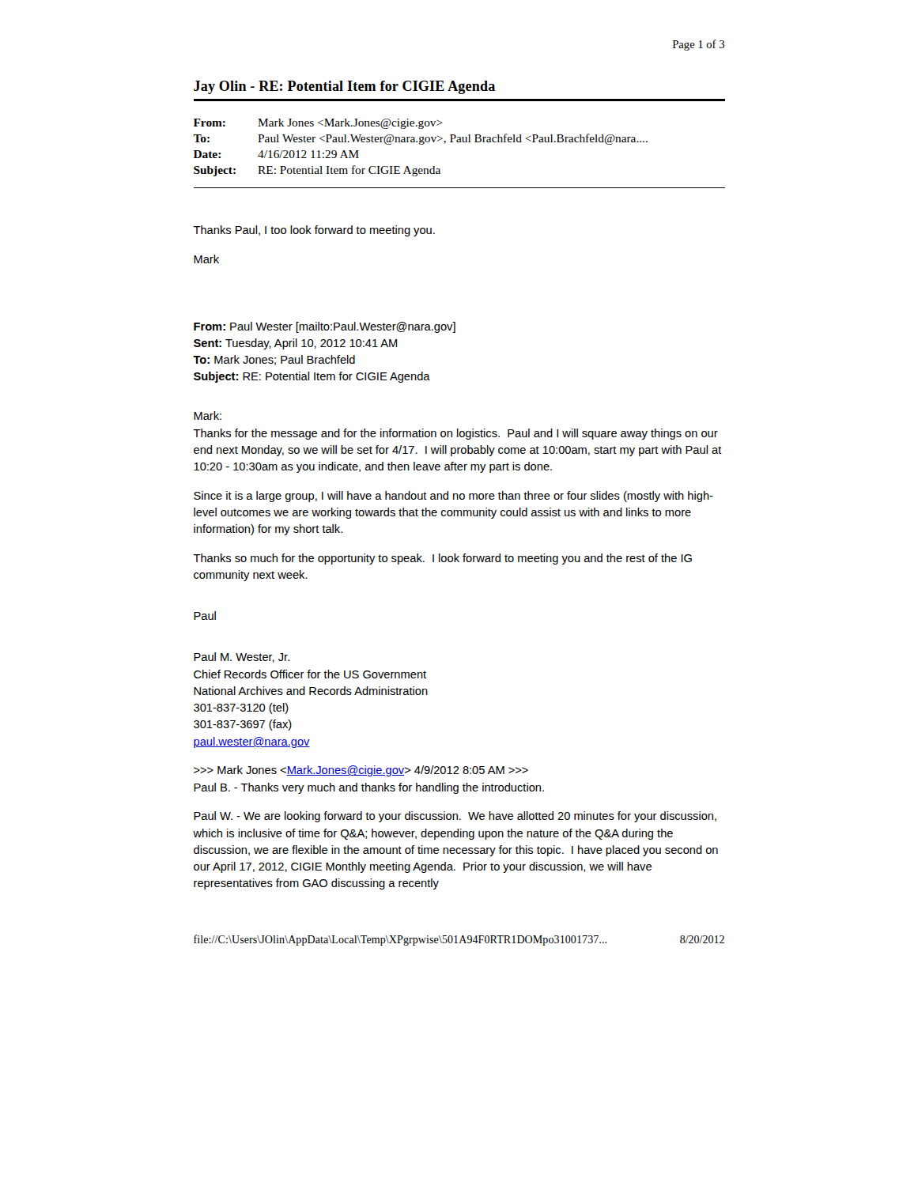Page 1 of 3
Jay Olin - RE: Potential Item for CIGIE Agenda
| From: | Mark Jones <Mark.Jones@cigie.gov> |
| To: | Paul Wester <Paul.Wester@nara.gov>, Paul Brachfeld <Paul.Brachfeld@nara.... |
| Date: | 4/16/2012 11:29 AM |
| Subject: | RE: Potential Item for CIGIE Agenda |
Thanks Paul, I too look forward to meeting you.
Mark
From: Paul Wester [mailto:Paul.Wester@nara.gov]
Sent: Tuesday, April 10, 2012 10:41 AM
To: Mark Jones; Paul Brachfeld
Subject: RE: Potential Item for CIGIE Agenda
Mark:
Thanks for the message and for the information on logistics. Paul and I will square away things on our end next Monday, so we will be set for 4/17. I will probably come at 10:00am, start my part with Paul at 10:20 - 10:30am as you indicate, and then leave after my part is done.
Since it is a large group, I will have a handout and no more than three or four slides (mostly with high-level outcomes we are working towards that the community could assist us with and links to more information) for my short talk.
Thanks so much for the opportunity to speak. I look forward to meeting you and the rest of the IG community next week.
Paul
Paul M. Wester, Jr.
Chief Records Officer for the US Government
National Archives and Records Administration
301-837-3120 (tel)
301-837-3697 (fax)
paul.wester@nara.gov
>>> Mark Jones <Mark.Jones@cigie.gov> 4/9/2012 8:05 AM >>>
Paul B. - Thanks very much and thanks for handling the introduction.
Paul W. - We are looking forward to your discussion. We have allotted 20 minutes for your discussion, which is inclusive of time for Q&A; however, depending upon the nature of the Q&A during the discussion, we are flexible in the amount of time necessary for this topic. I have placed you second on our April 17, 2012, CIGIE Monthly meeting Agenda. Prior to your discussion, we will have representatives from GAO discussing a recently
file://C:\Users\JOlin\AppData\Local\Temp\XPgrpwise\501A94F0RTR1DOMpo31001737... 8/20/2012